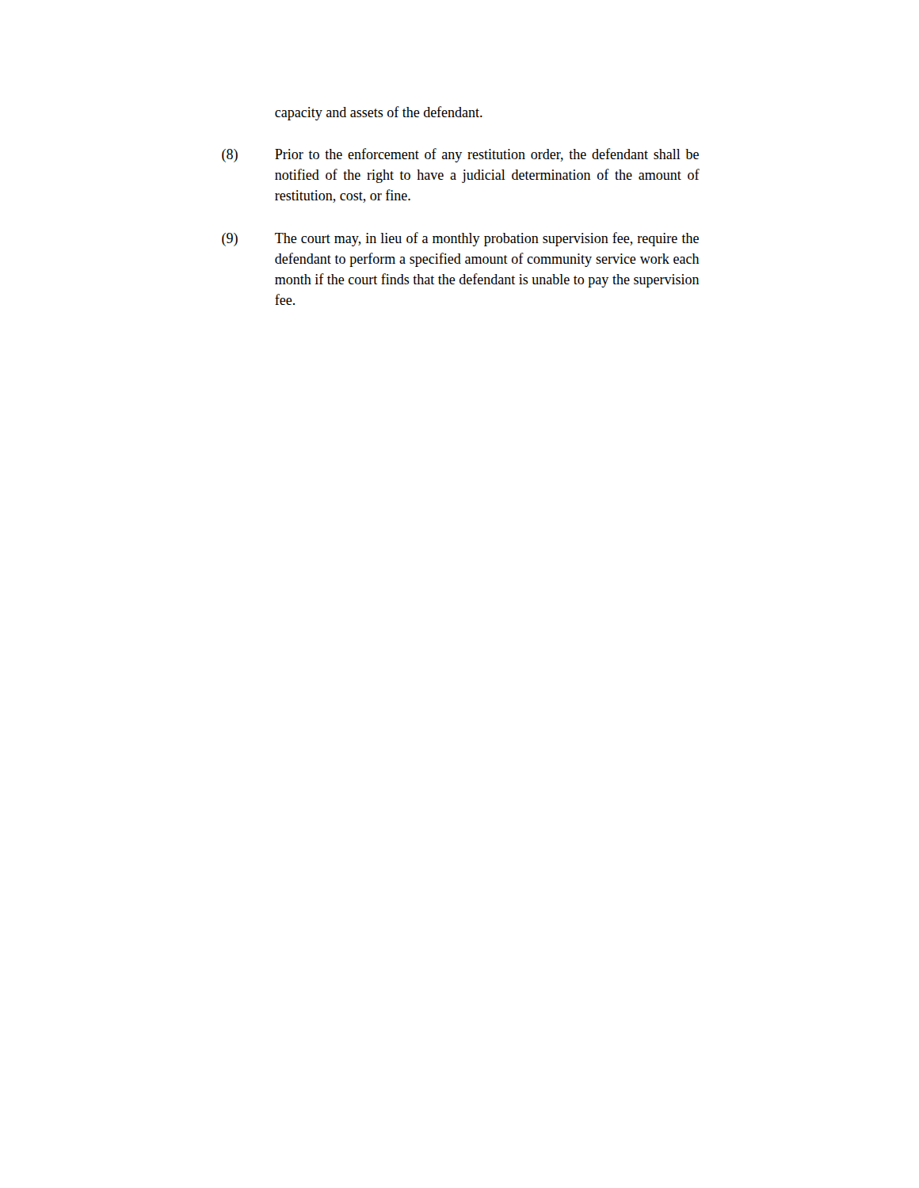capacity and assets of the defendant.
(8)
Prior to the enforcement of any restitution order, the defendant shall be notified of the right to have a judicial determination of the amount of restitution, cost, or fine.
(9)
The court may, in lieu of a monthly probation supervision fee, require the defendant to perform a specified amount of community service work each month if the court finds that the defendant is unable to pay the supervision fee.